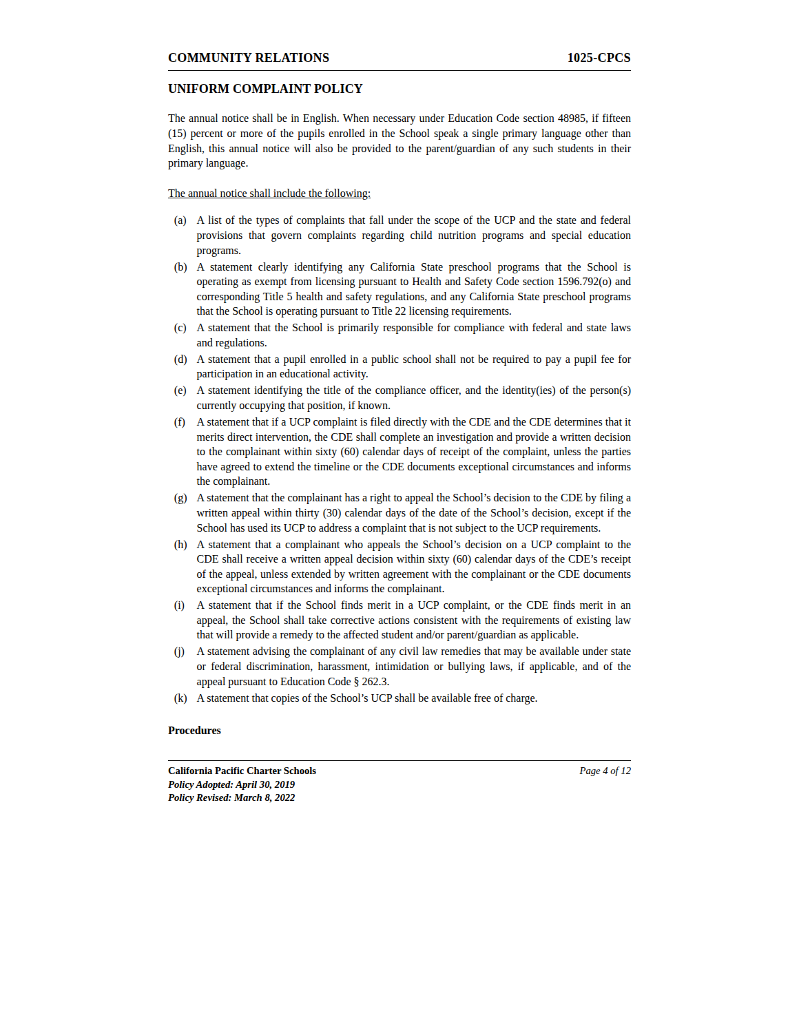Community Relations 1025-CPCS
Uniform Complaint Policy
The annual notice shall be in English. When necessary under Education Code section 48985, if fifteen (15) percent or more of the pupils enrolled in the School speak a single primary language other than English, this annual notice will also be provided to the parent/guardian of any such students in their primary language.
The annual notice shall include the following:
A list of the types of complaints that fall under the scope of the UCP and the state and federal provisions that govern complaints regarding child nutrition programs and special education programs.
A statement clearly identifying any California State preschool programs that the School is operating as exempt from licensing pursuant to Health and Safety Code section 1596.792(o) and corresponding Title 5 health and safety regulations, and any California State preschool programs that the School is operating pursuant to Title 22 licensing requirements.
A statement that the School is primarily responsible for compliance with federal and state laws and regulations.
A statement that a pupil enrolled in a public school shall not be required to pay a pupil fee for participation in an educational activity.
A statement identifying the title of the compliance officer, and the identity(ies) of the person(s) currently occupying that position, if known.
A statement that if a UCP complaint is filed directly with the CDE and the CDE determines that it merits direct intervention, the CDE shall complete an investigation and provide a written decision to the complainant within sixty (60) calendar days of receipt of the complaint, unless the parties have agreed to extend the timeline or the CDE documents exceptional circumstances and informs the complainant.
A statement that the complainant has a right to appeal the School’s decision to the CDE by filing a written appeal within thirty (30) calendar days of the date of the School’s decision, except if the School has used its UCP to address a complaint that is not subject to the UCP requirements.
A statement that a complainant who appeals the School’s decision on a UCP complaint to the CDE shall receive a written appeal decision within sixty (60) calendar days of the CDE’s receipt of the appeal, unless extended by written agreement with the complainant or the CDE documents exceptional circumstances and informs the complainant.
A statement that if the School finds merit in a UCP complaint, or the CDE finds merit in an appeal, the School shall take corrective actions consistent with the requirements of existing law that will provide a remedy to the affected student and/or parent/guardian as applicable.
A statement advising the complainant of any civil law remedies that may be available under state or federal discrimination, harassment, intimidation or bullying laws, if applicable, and of the appeal pursuant to Education Code § 262.3.
A statement that copies of the School’s UCP shall be available free of charge.
Procedures
California Pacific Charter Schools
Policy Adopted: April 30, 2019
Policy Revised: March 8, 2022
Page 4 of 12